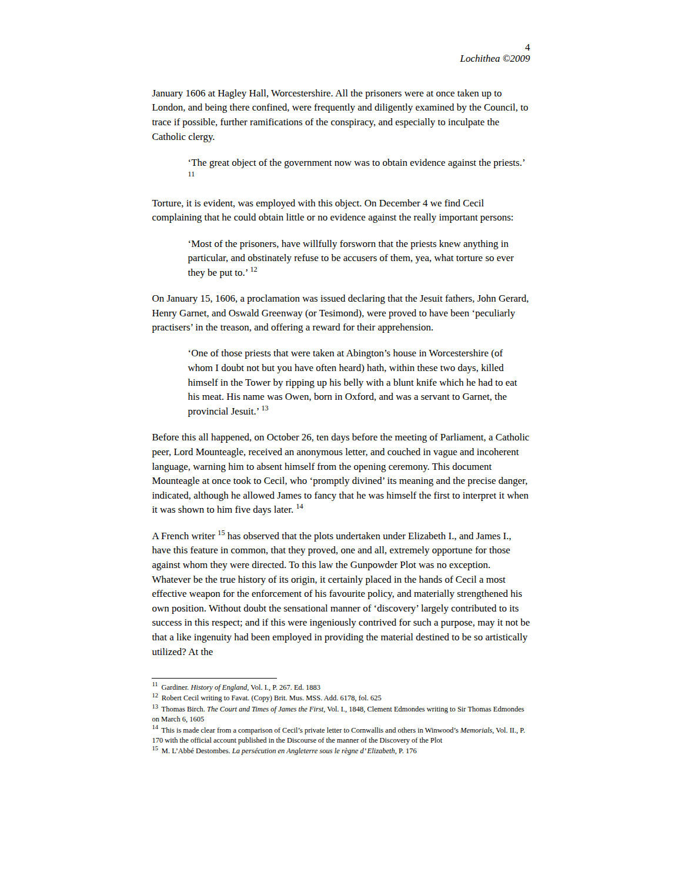4
Lochithea ©2009
January 1606 at Hagley Hall, Worcestershire. All the prisoners were at once taken up to London, and being there confined, were frequently and diligently examined by the Council, to trace if possible, further ramifications of the conspiracy, and especially to inculpate the Catholic clergy.
‘The great object of the government now was to obtain evidence against the priests.’ 11
Torture, it is evident, was employed with this object. On December 4 we find Cecil complaining that he could obtain little or no evidence against the really important persons:
‘Most of the prisoners, have willfully forsworn that the priests knew anything in particular, and obstinately refuse to be accusers of them, yea, what torture so ever they be put to.’ 12
On January 15, 1606, a proclamation was issued declaring that the Jesuit fathers, John Gerard, Henry Garnet, and Oswald Greenway (or Tesimond), were proved to have been ‘peculiarly practisers’ in the treason, and offering a reward for their apprehension.
‘One of those priests that were taken at Abington’s house in Worcestershire (of whom I doubt not but you have often heard) hath, within these two days, killed himself in the Tower by ripping up his belly with a blunt knife which he had to eat his meat. His name was Owen, born in Oxford, and was a servant to Garnet, the provincial Jesuit.’ 13
Before this all happened, on October 26, ten days before the meeting of Parliament, a Catholic peer, Lord Mounteagle, received an anonymous letter, and couched in vague and incoherent language, warning him to absent himself from the opening ceremony. This document Mounteagle at once took to Cecil, who ‘promptly divined’ its meaning and the precise danger, indicated, although he allowed James to fancy that he was himself the first to interpret it when it was shown to him five days later. 14
A French writer 15 has observed that the plots undertaken under Elizabeth I., and James I., have this feature in common, that they proved, one and all, extremely opportune for those against whom they were directed. To this law the Gunpowder Plot was no exception. Whatever be the true history of its origin, it certainly placed in the hands of Cecil a most effective weapon for the enforcement of his favourite policy, and materially strengthened his own position. Without doubt the sensational manner of ‘discovery’ largely contributed to its success in this respect; and if this were ingeniously contrived for such a purpose, may it not be that a like ingenuity had been employed in providing the material destined to be so artistically utilized? At the
11 Gardiner. History of England, Vol. I., P. 267. Ed. 1883
12 Robert Cecil writing to Favat. (Copy) Brit. Mus. MSS. Add. 6178, fol. 625
13 Thomas Birch. The Court and Times of James the First, Vol. I., 1848, Clement Edmondes writing to Sir Thomas Edmondes on March 6, 1605
14 This is made clear from a comparison of Cecil’s private letter to Cornwallis and others in Winwood’s Memorials, Vol. II., P. 170 with the official account published in the Discourse of the manner of the Discovery of the Plot
15 M. L’Abbé Destombes. La persécution en Angleterre sous le règne d’ Elizabeth, P. 176